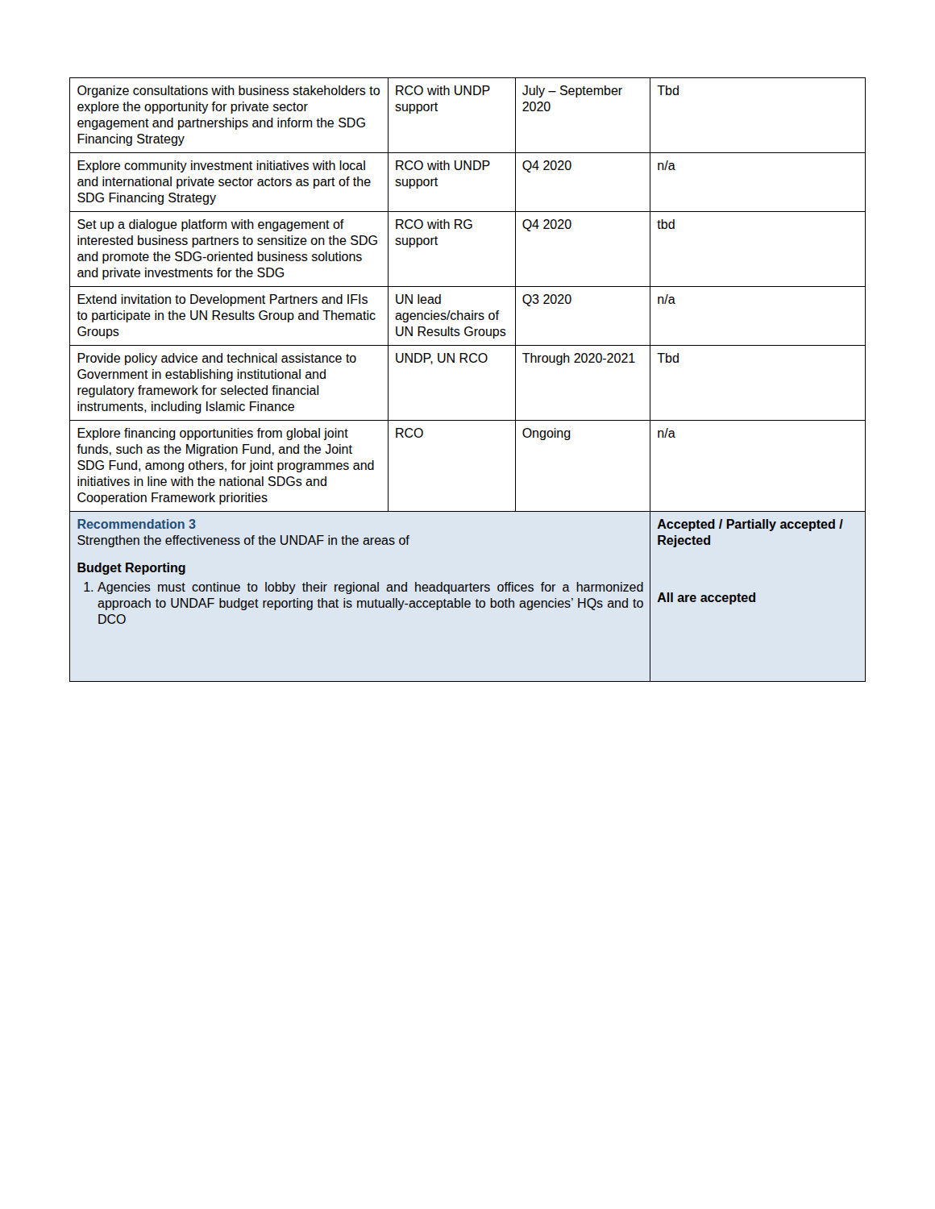| Organize consultations with business stakeholders to explore the opportunity for private sector engagement and partnerships and inform the SDG Financing Strategy | RCO with UNDP support | July – September 2020 | Tbd |
| Explore community investment initiatives with local and international private sector actors as part of the SDG Financing Strategy | RCO with UNDP support | Q4 2020 | n/a |
| Set up a dialogue platform with engagement of interested business partners to sensitize on the SDG and promote the SDG-oriented business solutions and private investments for the SDG | RCO with RG support | Q4 2020 | tbd |
| Extend invitation to Development Partners and IFIs to participate in the UN Results Group and Thematic Groups | UN lead agencies/chairs of UN Results Groups | Q3 2020 | n/a |
| Provide policy advice and technical assistance to Government in establishing institutional and regulatory framework for selected financial instruments, including Islamic Finance | UNDP, UN RCO | Through 2020-2021 | Tbd |
| Explore financing opportunities from global joint funds, such as the Migration Fund, and the Joint SDG Fund, among others, for joint programmes and initiatives in line with the national SDGs and Cooperation Framework priorities | RCO | Ongoing | n/a |
| Recommendation 3 Strengthen the effectiveness of the UNDAF in the areas of Budget Reporting Agencies must continue to lobby their regional and headquarters offices for a harmonized approach to UNDAF budget reporting that is mutually-acceptable to both agencies’ HQs and to DCO | Accepted / Partially accepted / Rejected All are accepted |